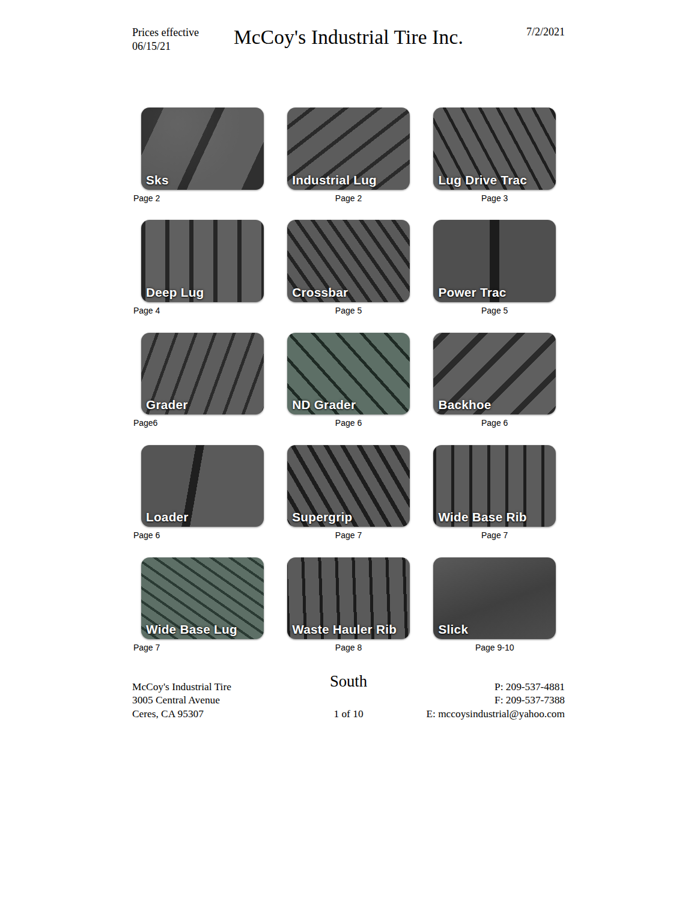Prices effective
06/15/21
McCoy's Industrial Tire Inc.
7/2/2021
Sks
Page 2
Industrial Lug
Page 2
Lug Drive Trac
Page 3
Deep Lug
Page 4
Crossbar
Page 5
Power Trac
Page 5
Grader
Page6
ND Grader
Page 6
Backhoe
Page 6
Loader
Page 6
Supergrip
Page 7
Wide Base Rib
Page 7
Wide Base Lug
Page 7
Waste Hauler Rib
Page 8
Slick
Page 9-10
McCoy's Industrial Tire
3005 Central Avenue
Ceres, CA 95307
South
1 of 10
P: 209-537-4881
F: 209-537-7388
E: mccoysindustrial@yahoo.com